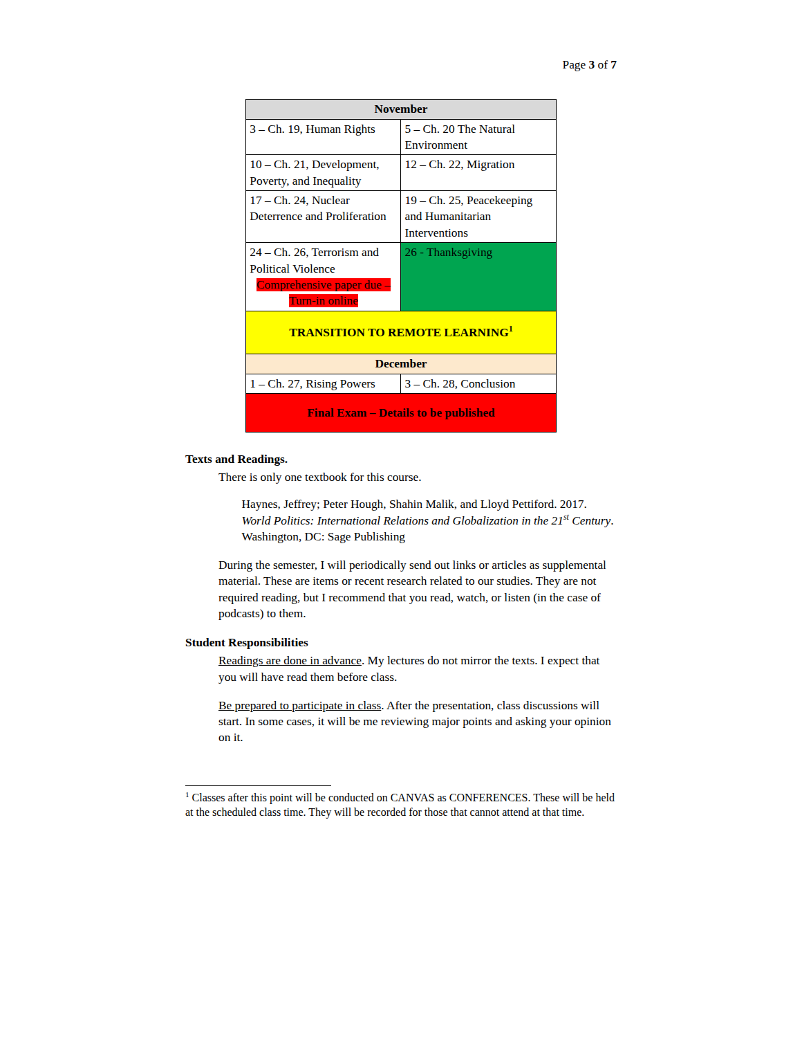Page 3 of 7
| November |
| 3 – Ch. 19, Human Rights | 5 – Ch. 20 The Natural Environment |
| 10 – Ch. 21, Development, Poverty, and Inequality | 12 – Ch. 22, Migration |
| 17 – Ch. 24, Nuclear Deterrence and Proliferation | 19 – Ch. 25, Peacekeeping and Humanitarian Interventions |
| 24 – Ch. 26, Terrorism and Political Violence Comprehensive paper due – Turn-in online | 26 - Thanksgiving |
| TRANSITION TO REMOTE LEARNING 1 |
| December |
| 1 – Ch. 27, Rising Powers | 3 – Ch. 28, Conclusion |
| Final Exam – Details to be published |
Texts and Readings.
There is only one textbook for this course.
Haynes, Jeffrey; Peter Hough, Shahin Malik, and Lloyd Pettiford. 2017. World Politics: International Relations and Globalization in the 21st Century. Washington, DC: Sage Publishing
During the semester, I will periodically send out links or articles as supplemental material. These are items or recent research related to our studies. They are not required reading, but I recommend that you read, watch, or listen (in the case of podcasts) to them.
Student Responsibilities
Readings are done in advance. My lectures do not mirror the texts. I expect that you will have read them before class.
Be prepared to participate in class. After the presentation, class discussions will start. In some cases, it will be me reviewing major points and asking your opinion on it.
1 Classes after this point will be conducted on CANVAS as CONFERENCES. These will be held at the scheduled class time. They will be recorded for those that cannot attend at that time.